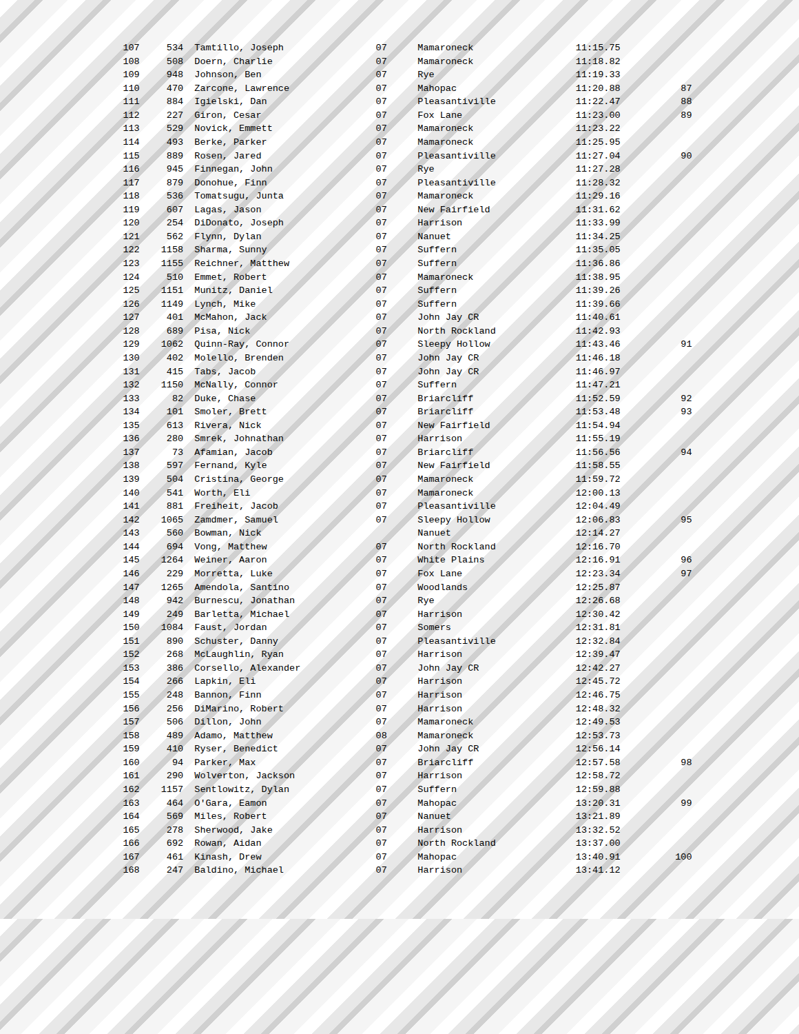| 107 | 534 | Tamtillo, Joseph | 07 | Mamaroneck | 11:15.75 | |
| 108 | 508 | Doern, Charlie | 07 | Mamaroneck | 11:18.82 | |
| 109 | 948 | Johnson, Ben | 07 | Rye | 11:19.33 | |
| 110 | 470 | Zarcone, Lawrence | 07 | Mahopac | 11:20.88 | 87 |
| 111 | 884 | Igielski, Dan | 07 | Pleasantiville | 11:22.47 | 88 |
| 112 | 227 | Giron, Cesar | 07 | Fox Lane | 11:23.00 | 89 |
| 113 | 529 | Novick, Emmett | 07 | Mamaroneck | 11:23.22 | |
| 114 | 493 | Berke, Parker | 07 | Mamaroneck | 11:25.95 | |
| 115 | 889 | Rosen, Jared | 07 | Pleasantiville | 11:27.04 | 90 |
| 116 | 945 | Finnegan, John | 07 | Rye | 11:27.28 | |
| 117 | 879 | Donohue, Finn | 07 | Pleasantiville | 11:28.32 | |
| 118 | 536 | Tomatsugu, Junta | 07 | Mamaroneck | 11:29.16 | |
| 119 | 607 | Lagas, Jason | 07 | New Fairfield | 11:31.62 | |
| 120 | 254 | DiDonato, Joseph | 07 | Harrison | 11:33.99 | |
| 121 | 562 | Flynn, Dylan | 07 | Nanuet | 11:34.25 | |
| 122 | 1158 | Sharma, Sunny | 07 | Suffern | 11:35.05 | |
| 123 | 1155 | Reichner, Matthew | 07 | Suffern | 11:36.86 | |
| 124 | 510 | Emmet, Robert | 07 | Mamaroneck | 11:38.95 | |
| 125 | 1151 | Munitz, Daniel | 07 | Suffern | 11:39.26 | |
| 126 | 1149 | Lynch, Mike | 07 | Suffern | 11:39.66 | |
| 127 | 401 | McMahon, Jack | 07 | John Jay CR | 11:40.61 | |
| 128 | 689 | Pisa, Nick | 07 | North Rockland | 11:42.93 | |
| 129 | 1062 | Quinn-Ray, Connor | 07 | Sleepy Hollow | 11:43.46 | 91 |
| 130 | 402 | Molello, Brenden | 07 | John Jay CR | 11:46.18 | |
| 131 | 415 | Tabs, Jacob | 07 | John Jay CR | 11:46.97 | |
| 132 | 1150 | McNally, Connor | 07 | Suffern | 11:47.21 | |
| 133 | 82 | Duke, Chase | 07 | Briarcliff | 11:52.59 | 92 |
| 134 | 101 | Smoler, Brett | 07 | Briarcliff | 11:53.48 | 93 |
| 135 | 613 | Rivera, Nick | 07 | New Fairfield | 11:54.94 | |
| 136 | 280 | Smrek, Johnathan | 07 | Harrison | 11:55.19 | |
| 137 | 73 | Afamian, Jacob | 07 | Briarcliff | 11:56.56 | 94 |
| 138 | 597 | Fernand, Kyle | 07 | New Fairfield | 11:58.55 | |
| 139 | 504 | Cristina, George | 07 | Mamaroneck | 11:59.72 | |
| 140 | 541 | Worth, Eli | 07 | Mamaroneck | 12:00.13 | |
| 141 | 881 | Freiheit, Jacob | 07 | Pleasantiville | 12:04.49 | |
| 142 | 1065 | Zamdmer, Samuel | 07 | Sleepy Hollow | 12:06.83 | 95 |
| 143 | 560 | Bowman, Nick | | Nanuet | 12:14.27 | |
| 144 | 694 | Vong, Matthew | 07 | North Rockland | 12:16.70 | |
| 145 | 1264 | Weiner, Aaron | 07 | White Plains | 12:16.91 | 96 |
| 146 | 229 | Morretta, Luke | 07 | Fox Lane | 12:23.34 | 97 |
| 147 | 1265 | Amendola, Santino | 07 | Woodlands | 12:25.87 | |
| 148 | 942 | Burnescu, Jonathan | 07 | Rye | 12:26.68 | |
| 149 | 249 | Barletta, Michael | 07 | Harrison | 12:30.42 | |
| 150 | 1084 | Faust, Jordan | 07 | Somers | 12:31.81 | |
| 151 | 890 | Schuster, Danny | 07 | Pleasantiville | 12:32.84 | |
| 152 | 268 | McLaughlin, Ryan | 07 | Harrison | 12:39.47 | |
| 153 | 386 | Corsello, Alexander | 07 | John Jay CR | 12:42.27 | |
| 154 | 266 | Lapkin, Eli | 07 | Harrison | 12:45.72 | |
| 155 | 248 | Bannon, Finn | 07 | Harrison | 12:46.75 | |
| 156 | 256 | DiMarino, Robert | 07 | Harrison | 12:48.32 | |
| 157 | 506 | Dillon, John | 07 | Mamaroneck | 12:49.53 | |
| 158 | 489 | Adamo, Matthew | 08 | Mamaroneck | 12:53.73 | |
| 159 | 410 | Ryser, Benedict | 07 | John Jay CR | 12:56.14 | |
| 160 | 94 | Parker, Max | 07 | Briarcliff | 12:57.58 | 98 |
| 161 | 290 | Wolverton, Jackson | 07 | Harrison | 12:58.72 | |
| 162 | 1157 | Sentlowitz, Dylan | 07 | Suffern | 12:59.88 | |
| 163 | 464 | O'Gara, Eamon | 07 | Mahopac | 13:20.31 | 99 |
| 164 | 569 | Miles, Robert | 07 | Nanuet | 13:21.89 | |
| 165 | 278 | Sherwood, Jake | 07 | Harrison | 13:32.52 | |
| 166 | 692 | Rowan, Aidan | 07 | North Rockland | 13:37.00 | |
| 167 | 461 | Kinash, Drew | 07 | Mahopac | 13:40.91 | 100 |
| 168 | 247 | Baldino, Michael | 07 | Harrison | 13:41.12 | |